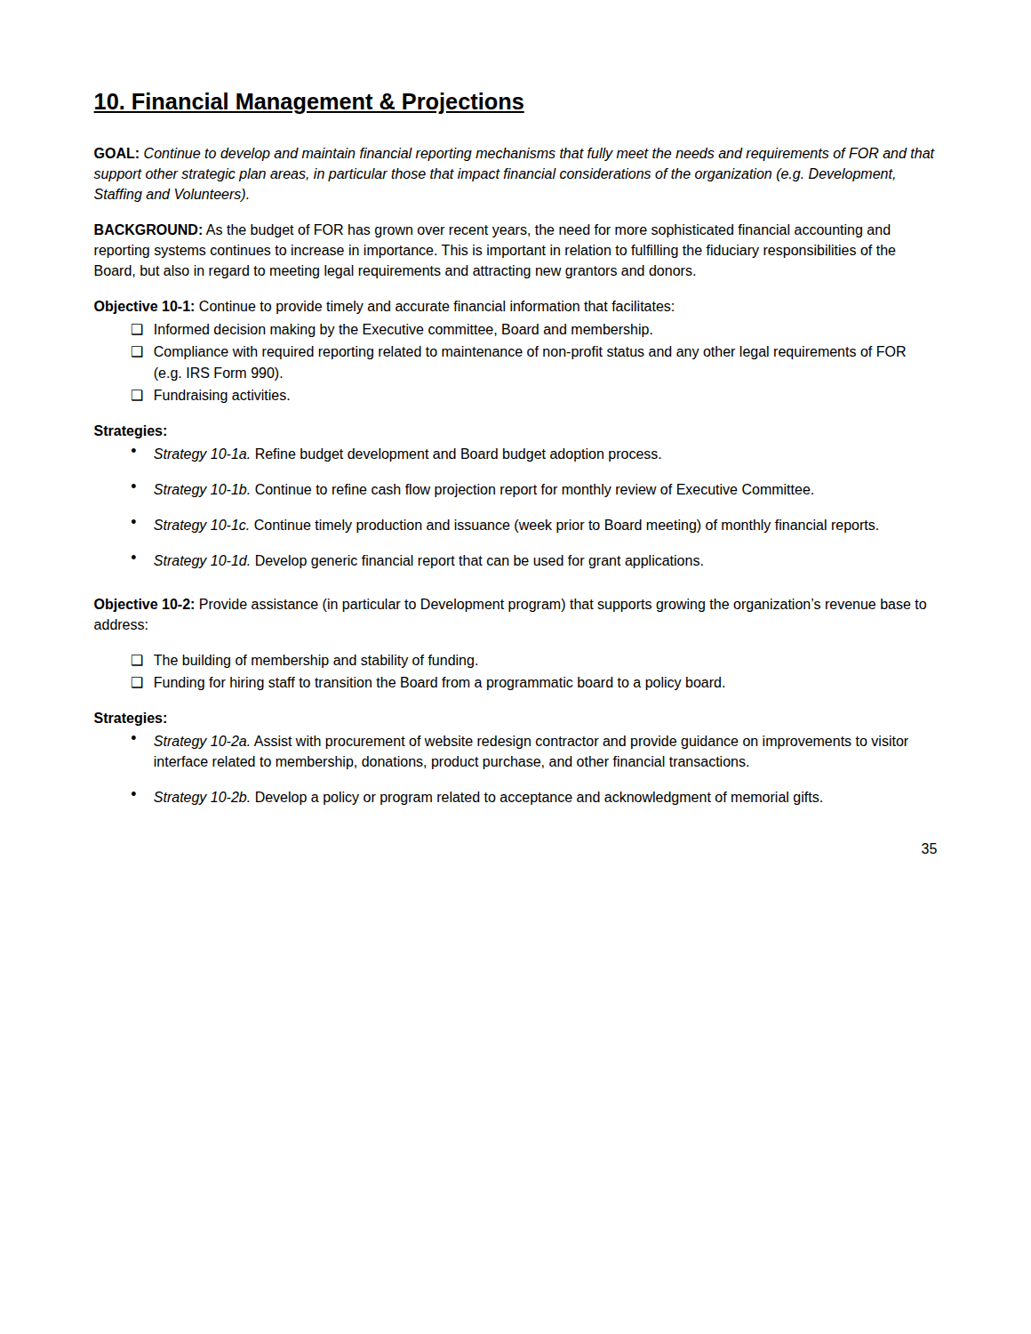10. Financial Management & Projections
GOAL: Continue to develop and maintain financial reporting mechanisms that fully meet the needs and requirements of FOR and that support other strategic plan areas, in particular those that impact financial considerations of the organization (e.g. Development, Staffing and Volunteers).
BACKGROUND: As the budget of FOR has grown over recent years, the need for more sophisticated financial accounting and reporting systems continues to increase in importance. This is important in relation to fulfilling the fiduciary responsibilities of the Board, but also in regard to meeting legal requirements and attracting new grantors and donors.
Objective 10-1: Continue to provide timely and accurate financial information that facilitates:
Informed decision making by the Executive committee, Board and membership.
Compliance with required reporting related to maintenance of non-profit status and any other legal requirements of FOR (e.g. IRS Form 990).
Fundraising activities.
Strategies:
Strategy 10-1a. Refine budget development and Board budget adoption process.
Strategy 10-1b. Continue to refine cash flow projection report for monthly review of Executive Committee.
Strategy 10-1c. Continue timely production and issuance (week prior to Board meeting) of monthly financial reports.
Strategy 10-1d. Develop generic financial report that can be used for grant applications.
Objective 10-2: Provide assistance (in particular to Development program) that supports growing the organization’s revenue base to address:
The building of membership and stability of funding.
Funding for hiring staff to transition the Board from a programmatic board to a policy board.
Strategies:
Strategy 10-2a. Assist with procurement of website redesign contractor and provide guidance on improvements to visitor interface related to membership, donations, product purchase, and other financial transactions.
Strategy 10-2b. Develop a policy or program related to acceptance and acknowledgment of memorial gifts.
35